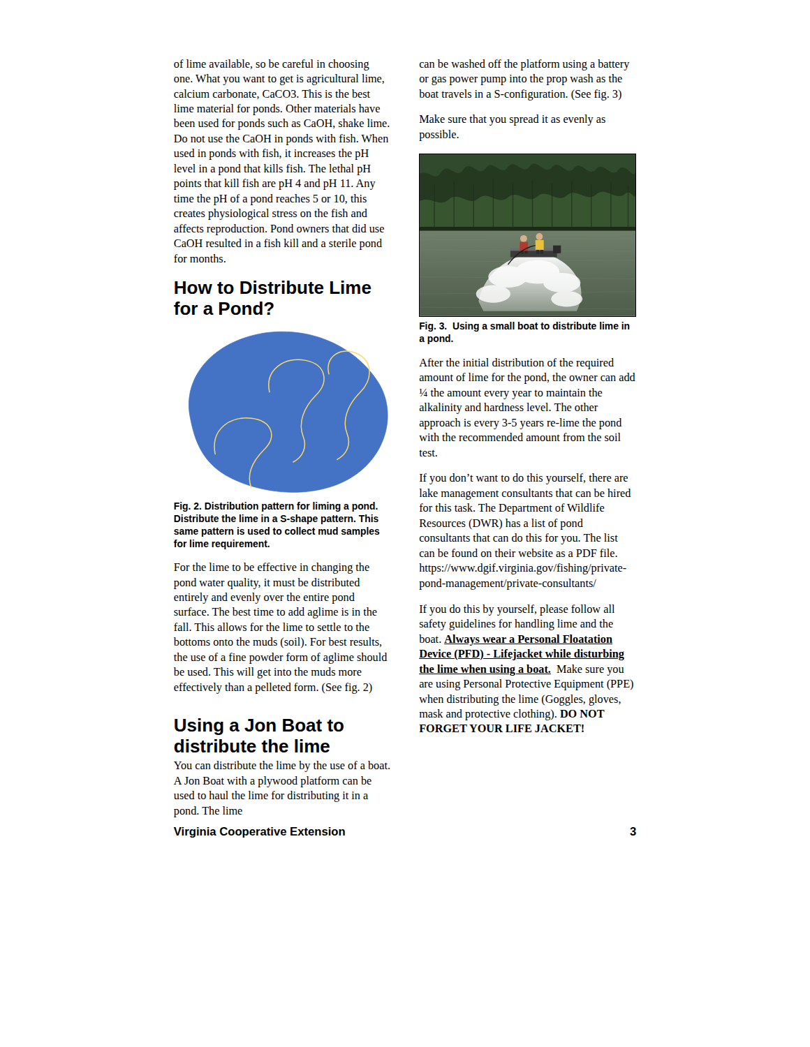of lime available, so be careful in choosing one. What you want to get is agricultural lime, calcium carbonate, CaCO3. This is the best lime material for ponds. Other materials have been used for ponds such as CaOH, shake lime. Do not use the CaOH in ponds with fish. When used in ponds with fish, it increases the pH level in a pond that kills fish. The lethal pH points that kill fish are pH 4 and pH 11. Any time the pH of a pond reaches 5 or 10, this creates physiological stress on the fish and affects reproduction. Pond owners that did use CaOH resulted in a fish kill and a sterile pond for months.
How to Distribute Lime for a Pond?
Fig. 2. Distribution pattern for liming a pond. Distribute the lime in a S-shape pattern. This same pattern is used to collect mud samples for lime requirement.
For the lime to be effective in changing the pond water quality, it must be distributed entirely and evenly over the entire pond surface. The best time to add aglime is in the fall. This allows for the lime to settle to the bottoms onto the muds (soil). For best results, the use of a fine powder form of aglime should be used. This will get into the muds more effectively than a pelleted form. (See fig. 2)
Using a Jon Boat to distribute the lime
You can distribute the lime by the use of a boat. A Jon Boat with a plywood platform can be used to haul the lime for distributing it in a pond. The lime
can be washed off the platform using a battery or gas power pump into the prop wash as the boat travels in a S-configuration. (See fig. 3)
Make sure that you spread it as evenly as possible.
Fig. 3. Using a small boat to distribute lime in a pond.
After the initial distribution of the required amount of lime for the pond, the owner can add ¼ the amount every year to maintain the alkalinity and hardness level. The other approach is every 3-5 years re-lime the pond with the recommended amount from the soil test.
If you don’t want to do this yourself, there are lake management consultants that can be hired for this task. The Department of Wildlife Resources (DWR) has a list of pond consultants that can do this for you. The list can be found on their website as a PDF file. https://www.dgif.virginia.gov/fishing/private-pond-management/private-consultants/
If you do this by yourself, please follow all safety guidelines for handling lime and the boat. Always wear a Personal Floatation Device (PFD) - Lifejacket while disturbing the lime when using a boat. Make sure you are using Personal Protective Equipment (PPE) when distributing the lime (Goggles, gloves, mask and protective clothing). DO NOT FORGET YOUR LIFE JACKET!
Virginia Cooperative Extension 3